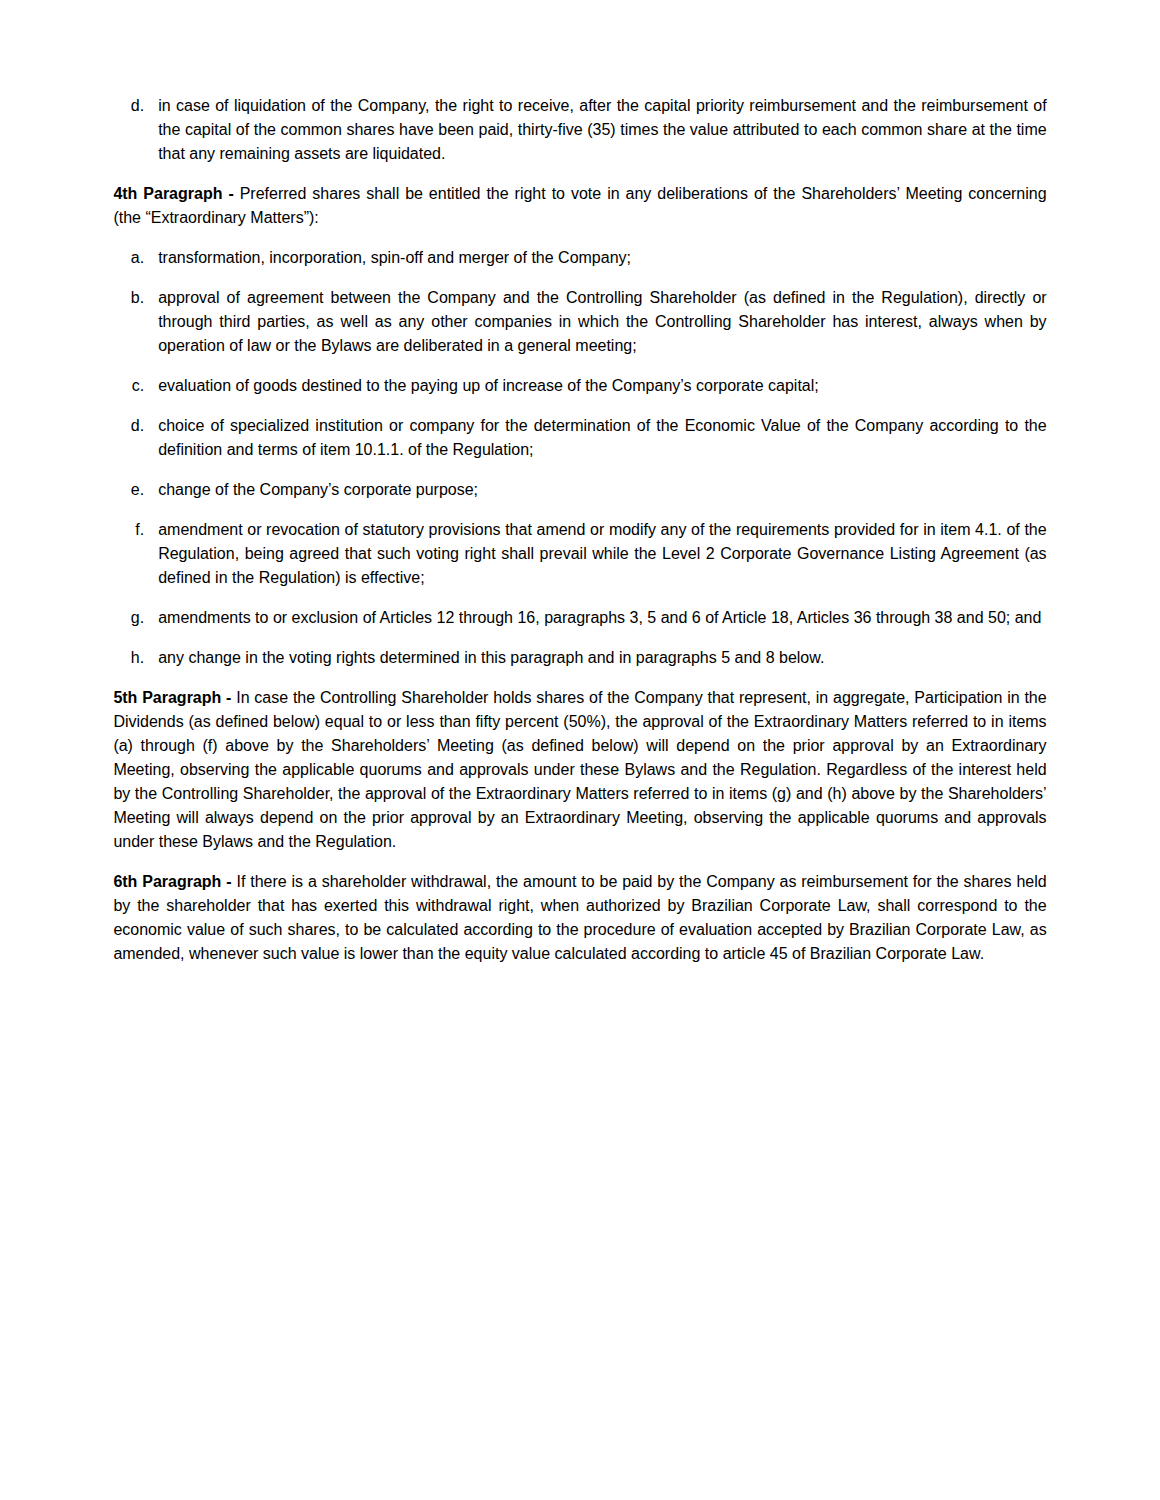in case of liquidation of the Company, the right to receive, after the capital priority reimbursement and the reimbursement of the capital of the common shares have been paid, thirty-five (35) times the value attributed to each common share at the time that any remaining assets are liquidated.
4th Paragraph - Preferred shares shall be entitled the right to vote in any deliberations of the Shareholders’ Meeting concerning (the “Extraordinary Matters”):
transformation, incorporation, spin-off and merger of the Company;
approval of agreement between the Company and the Controlling Shareholder (as defined in the Regulation), directly or through third parties, as well as any other companies in which the Controlling Shareholder has interest, always when by operation of law or the Bylaws are deliberated in a general meeting;
evaluation of goods destined to the paying up of increase of the Company’s corporate capital;
choice of specialized institution or company for the determination of the Economic Value of the Company according to the definition and terms of item 10.1.1. of the Regulation;
change of the Company’s corporate purpose;
amendment or revocation of statutory provisions that amend or modify any of the requirements provided for in item 4.1. of the Regulation, being agreed that such voting right shall prevail while the Level 2 Corporate Governance Listing Agreement (as defined in the Regulation) is effective;
amendments to or exclusion of Articles 12 through 16, paragraphs 3, 5 and 6 of Article 18, Articles 36 through 38 and 50; and
any change in the voting rights determined in this paragraph and in paragraphs 5 and 8 below.
5th Paragraph - In case the Controlling Shareholder holds shares of the Company that represent, in aggregate, Participation in the Dividends (as defined below) equal to or less than fifty percent (50%), the approval of the Extraordinary Matters referred to in items (a) through (f) above by the Shareholders’ Meeting (as defined below) will depend on the prior approval by an Extraordinary Meeting, observing the applicable quorums and approvals under these Bylaws and the Regulation. Regardless of the interest held by the Controlling Shareholder, the approval of the Extraordinary Matters referred to in items (g) and (h) above by the Shareholders’ Meeting will always depend on the prior approval by an Extraordinary Meeting, observing the applicable quorums and approvals under these Bylaws and the Regulation.
6th Paragraph - If there is a shareholder withdrawal, the amount to be paid by the Company as reimbursement for the shares held by the shareholder that has exerted this withdrawal right, when authorized by Brazilian Corporate Law, shall correspond to the economic value of such shares, to be calculated according to the procedure of evaluation accepted by Brazilian Corporate Law, as amended, whenever such value is lower than the equity value calculated according to article 45 of Brazilian Corporate Law.